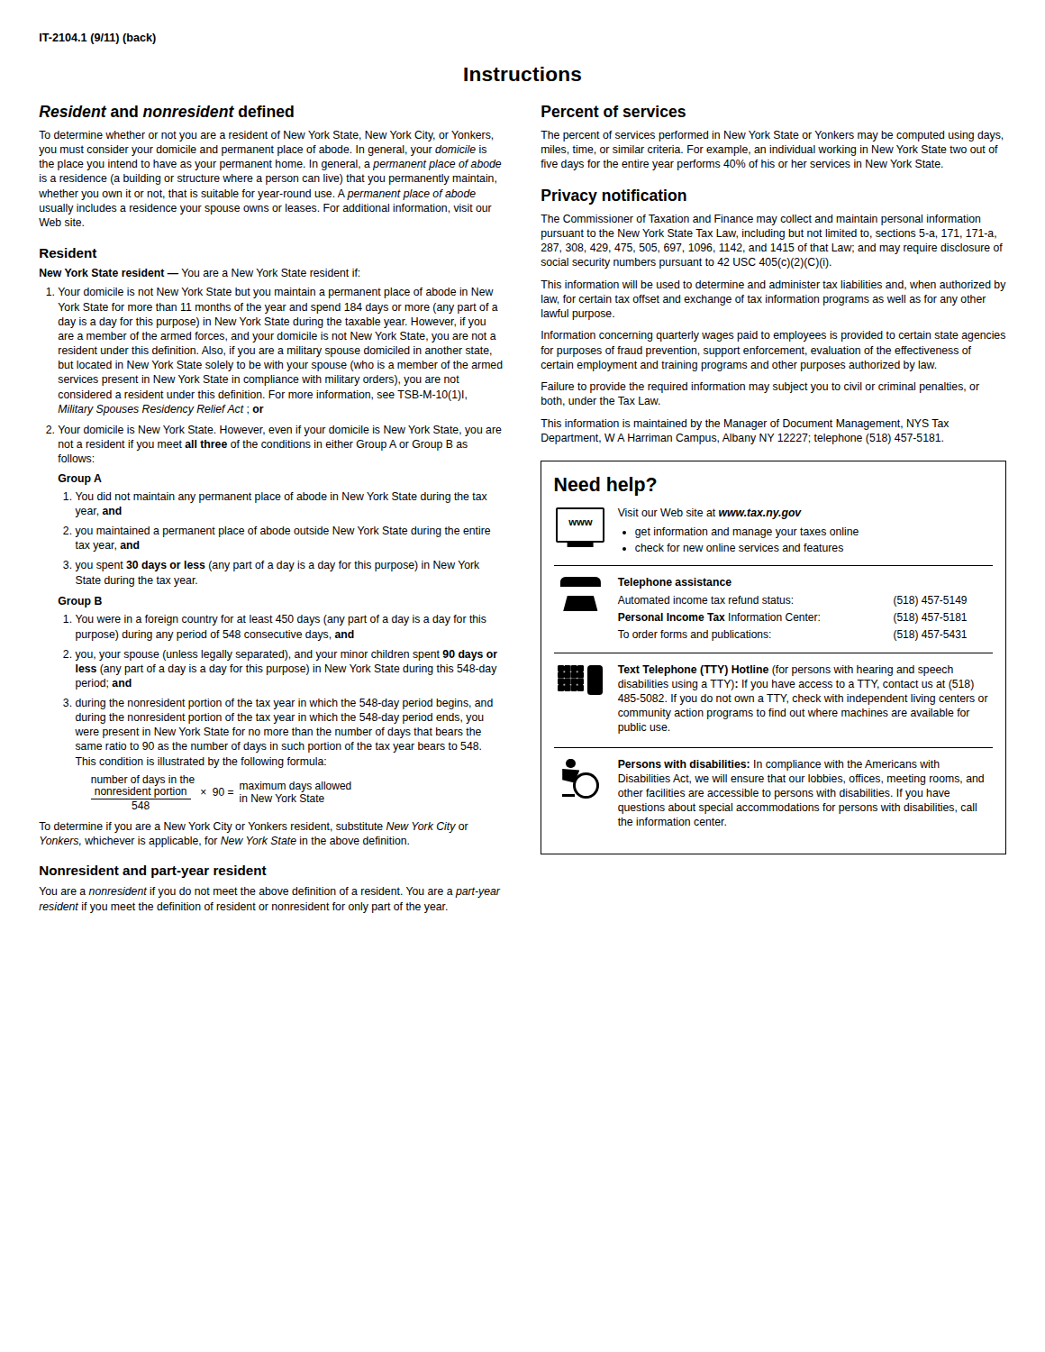IT-2104.1 (9/11) (back)
Instructions
Resident and nonresident defined
To determine whether or not you are a resident of New York State, New York City, or Yonkers, you must consider your domicile and permanent place of abode. In general, your domicile is the place you intend to have as your permanent home. In general, a permanent place of abode is a residence (a building or structure where a person can live) that you permanently maintain, whether you own it or not, that is suitable for year-round use. A permanent place of abode usually includes a residence your spouse owns or leases. For additional information, visit our Web site.
Resident
New York State resident — You are a New York State resident if:
Your domicile is not New York State but you maintain a permanent place of abode in New York State for more than 11 months of the year and spend 184 days or more (any part of a day is a day for this purpose) in New York State during the taxable year. However, if you are a member of the armed forces, and your domicile is not New York State, you are not a resident under this definition. Also, if you are a military spouse domiciled in another state, but located in New York State solely to be with your spouse (who is a member of the armed services present in New York State in compliance with military orders), you are not considered a resident under this definition. For more information, see TSB-M-10(1)I, Military Spouses Residency Relief Act ; or
Your domicile is New York State. However, even if your domicile is New York State, you are not a resident if you meet all three of the conditions in either Group A or Group B as follows:
Group A
You did not maintain any permanent place of abode in New York State during the tax year, and
you maintained a permanent place of abode outside New York State during the entire tax year, and
you spent 30 days or less (any part of a day is a day for this purpose) in New York State during the tax year.
Group B
You were in a foreign country for at least 450 days (any part of a day is a day for this purpose) during any period of 548 consecutive days, and
you, your spouse (unless legally separated), and your minor children spent 90 days or less (any part of a day is a day for this purpose) in New York State during this 548-day period; and
during the nonresident portion of the tax year in which the 548-day period begins, and during the nonresident portion of the tax year in which the 548-day period ends, you were present in New York State for no more than the number of days that bears the same ratio to 90 as the number of days in such portion of the tax year bears to 548. This condition is illustrated by the following formula:
number of days in the
nonresident portion 548 × 90 = maximum days allowed
in New York State
To determine if you are a New York City or Yonkers resident, substitute New York City or Yonkers, whichever is applicable, for New York State in the above definition.
Nonresident and part-year resident
You are a nonresident if you do not meet the above definition of a resident. You are a part-year resident if you meet the definition of resident or nonresident for only part of the year.
Percent of services
The percent of services performed in New York State or Yonkers may be computed using days, miles, time, or similar criteria. For example, an individual working in New York State two out of five days for the entire year performs 40% of his or her services in New York State.
Privacy notification
The Commissioner of Taxation and Finance may collect and maintain personal information pursuant to the New York State Tax Law, including but not limited to, sections 5-a, 171, 171-a, 287, 308, 429, 475, 505, 697, 1096, 1142, and 1415 of that Law; and may require disclosure of social security numbers pursuant to 42 USC 405(c)(2)(C)(i).
This information will be used to determine and administer tax liabilities and, when authorized by law, for certain tax offset and exchange of tax information programs as well as for any other lawful purpose.
Information concerning quarterly wages paid to employees is provided to certain state agencies for purposes of fraud prevention, support enforcement, evaluation of the effectiveness of certain employment and training programs and other purposes authorized by law.
Failure to provide the required information may subject you to civil or criminal penalties, or both, under the Tax Law.
This information is maintained by the Manager of Document Management, NYS Tax Department, W A Harriman Campus, Albany NY 12227; telephone (518) 457-5181.
Need help?
www
Visit our Web site at www.tax.ny.gov
get information and manage your taxes online
check for new online services and features
Telephone assistance
| Automated income tax refund status: | (518) 457-5149 |
| Personal Income Tax Information Center: | (518) 457-5181 |
| To order forms and publications: | (518) 457-5431 |
Text Telephone (TTY) Hotline (for persons with hearing and speech disabilities using a TTY): If you have access to a TTY, contact us at (518) 485-5082. If you do not own a TTY, check with independent living centers or community action programs to find out where machines are available for public use.
Persons with disabilities: In compliance with the Americans with Disabilities Act, we will ensure that our lobbies, offices, meeting rooms, and other facilities are accessible to persons with disabilities. If you have questions about special accommodations for persons with disabilities, call the information center.